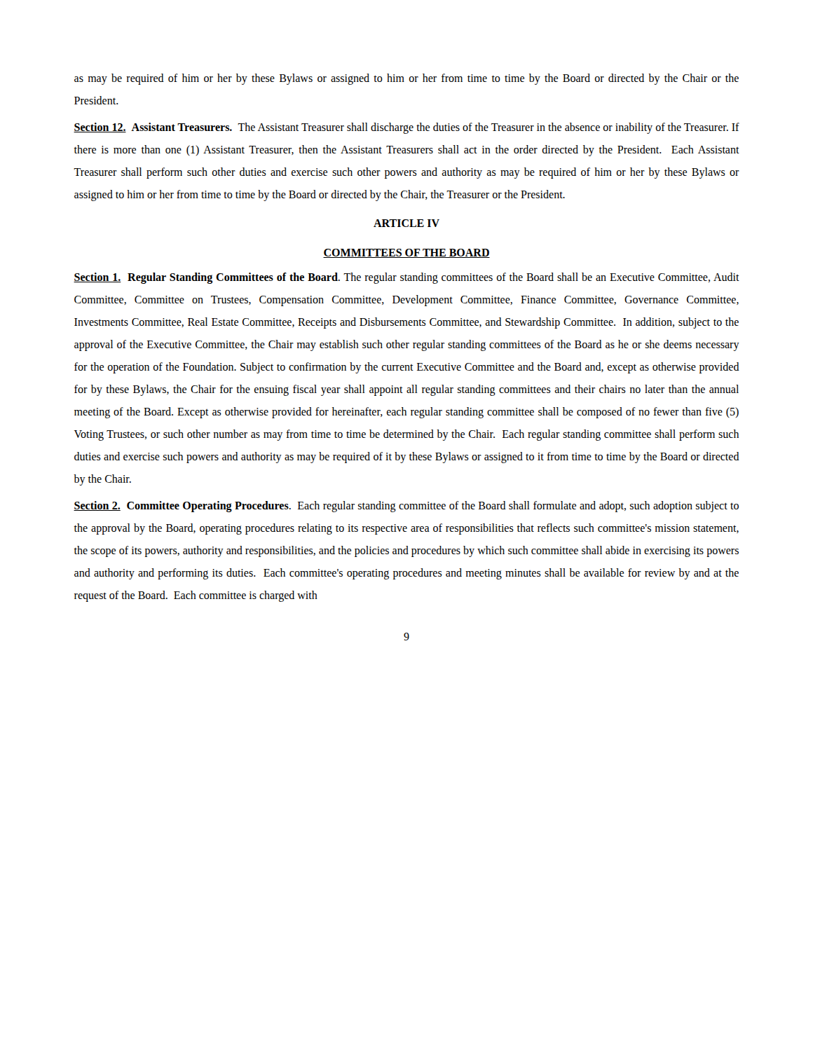as may be required of him or her by these Bylaws or assigned to him or her from time to time by the Board or directed by the Chair or the President.
Section 12. Assistant Treasurers. The Assistant Treasurer shall discharge the duties of the Treasurer in the absence or inability of the Treasurer. If there is more than one (1) Assistant Treasurer, then the Assistant Treasurers shall act in the order directed by the President. Each Assistant Treasurer shall perform such other duties and exercise such other powers and authority as may be required of him or her by these Bylaws or assigned to him or her from time to time by the Board or directed by the Chair, the Treasurer or the President.
ARTICLE IV
COMMITTEES OF THE BOARD
Section 1. Regular Standing Committees of the Board. The regular standing committees of the Board shall be an Executive Committee, Audit Committee, Committee on Trustees, Compensation Committee, Development Committee, Finance Committee, Governance Committee, Investments Committee, Real Estate Committee, Receipts and Disbursements Committee, and Stewardship Committee. In addition, subject to the approval of the Executive Committee, the Chair may establish such other regular standing committees of the Board as he or she deems necessary for the operation of the Foundation. Subject to confirmation by the current Executive Committee and the Board and, except as otherwise provided for by these Bylaws, the Chair for the ensuing fiscal year shall appoint all regular standing committees and their chairs no later than the annual meeting of the Board. Except as otherwise provided for hereinafter, each regular standing committee shall be composed of no fewer than five (5) Voting Trustees, or such other number as may from time to time be determined by the Chair. Each regular standing committee shall perform such duties and exercise such powers and authority as may be required of it by these Bylaws or assigned to it from time to time by the Board or directed by the Chair.
Section 2. Committee Operating Procedures. Each regular standing committee of the Board shall formulate and adopt, such adoption subject to the approval by the Board, operating procedures relating to its respective area of responsibilities that reflects such committee's mission statement, the scope of its powers, authority and responsibilities, and the policies and procedures by which such committee shall abide in exercising its powers and authority and performing its duties. Each committee's operating procedures and meeting minutes shall be available for review by and at the request of the Board. Each committee is charged with
9